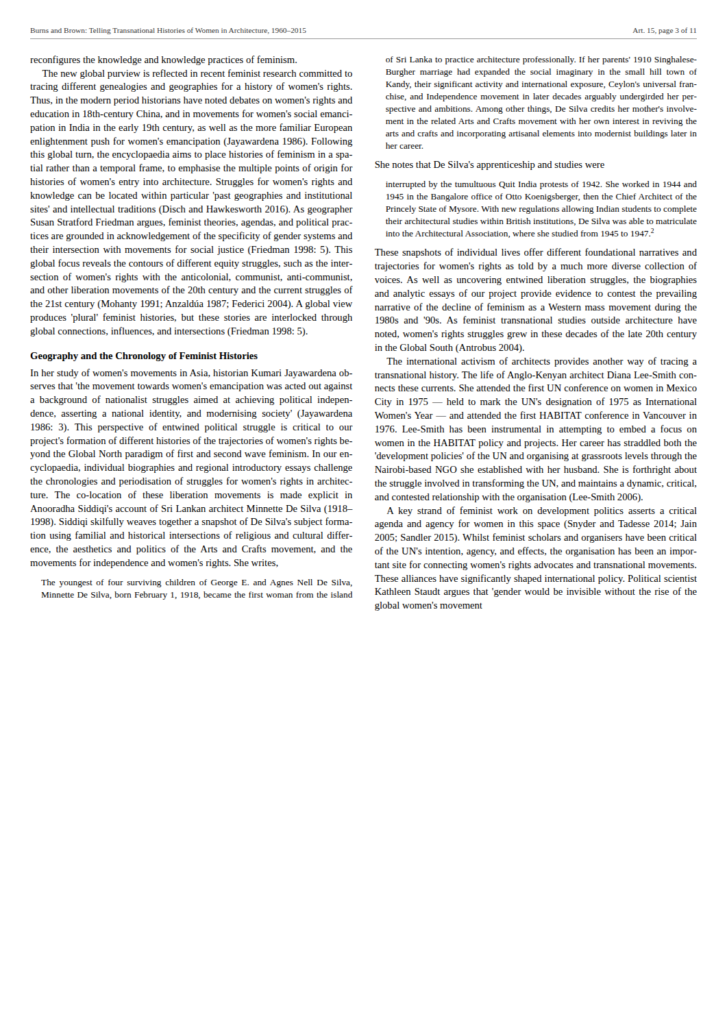Burns and Brown: Telling Transnational Histories of Women in Architecture, 1960–2015 Art. 15, page 3 of 11
reconfigures the knowledge and knowledge practices of feminism.
The new global purview is reflected in recent feminist research committed to tracing different genealogies and geographies for a history of women's rights. Thus, in the modern period historians have noted debates on women's rights and education in 18th-century China, and in movements for women's social emancipation in India in the early 19th century, as well as the more familiar European enlightenment push for women's emancipation (Jayawardena 1986). Following this global turn, the encyclopaedia aims to place histories of feminism in a spatial rather than a temporal frame, to emphasise the multiple points of origin for histories of women's entry into architecture. Struggles for women's rights and knowledge can be located within particular 'past geographies and institutional sites' and intellectual traditions (Disch and Hawkesworth 2016). As geographer Susan Stratford Friedman argues, feminist theories, agendas, and political practices are grounded in acknowledgement of the specificity of gender systems and their intersection with movements for social justice (Friedman 1998: 5). This global focus reveals the contours of different equity struggles, such as the intersection of women's rights with the anticolonial, communist, anti-communist, and other liberation movements of the 20th century and the current struggles of the 21st century (Mohanty 1991; Anzaldúa 1987; Federici 2004). A global view produces 'plural' feminist histories, but these stories are interlocked through global connections, influences, and intersections (Friedman 1998: 5).
Geography and the Chronology of Feminist Histories
In her study of women's movements in Asia, historian Kumari Jayawardena observes that 'the movement towards women's emancipation was acted out against a background of nationalist struggles aimed at achieving political independence, asserting a national identity, and modernising society' (Jayawardena 1986: 3). This perspective of entwined political struggle is critical to our project's formation of different histories of the trajectories of women's rights beyond the Global North paradigm of first and second wave feminism. In our encyclopaedia, individual biographies and regional introductory essays challenge the chronologies and periodisation of struggles for women's rights in architecture. The co-location of these liberation movements is made explicit in Anooradha Siddiqi's account of Sri Lankan architect Minnette De Silva (1918–1998). Siddiqi skilfully weaves together a snapshot of De Silva's subject formation using familial and historical intersections of religious and cultural difference, the aesthetics and politics of the Arts and Crafts movement, and the movements for independence and women's rights. She writes,
The youngest of four surviving children of George E. and Agnes Nell De Silva, Minnette De Silva, born February 1, 1918, became the first woman from the island of Sri Lanka to practice architecture professionally. If her parents' 1910 Singhalese-Burgher marriage had expanded the social imaginary in the small hill town of Kandy, their significant activity and international exposure, Ceylon's universal franchise, and Independence movement in later decades arguably undergirded her perspective and ambitions. Among other things, De Silva credits her mother's involvement in the related Arts and Crafts movement with her own interest in reviving the arts and crafts and incorporating artisanal elements into modernist buildings later in her career.
She notes that De Silva's apprenticeship and studies were
interrupted by the tumultuous Quit India protests of 1942. She worked in 1944 and 1945 in the Bangalore office of Otto Koenigsberger, then the Chief Architect of the Princely State of Mysore. With new regulations allowing Indian students to complete their architectural studies within British institutions, De Silva was able to matriculate into the Architectural Association, where she studied from 1945 to 1947.2
These snapshots of individual lives offer different foundational narratives and trajectories for women's rights as told by a much more diverse collection of voices. As well as uncovering entwined liberation struggles, the biographies and analytic essays of our project provide evidence to contest the prevailing narrative of the decline of feminism as a Western mass movement during the 1980s and '90s. As feminist transnational studies outside architecture have noted, women's rights struggles grew in these decades of the late 20th century in the Global South (Antrobus 2004).
The international activism of architects provides another way of tracing a transnational history. The life of Anglo-Kenyan architect Diana Lee-Smith connects these currents. She attended the first UN conference on women in Mexico City in 1975 — held to mark the UN's designation of 1975 as International Women's Year — and attended the first HABITAT conference in Vancouver in 1976. Lee-Smith has been instrumental in attempting to embed a focus on women in the HABITAT policy and projects. Her career has straddled both the 'development policies' of the UN and organising at grassroots levels through the Nairobi-based NGO she established with her husband. She is forthright about the struggle involved in transforming the UN, and maintains a dynamic, critical, and contested relationship with the organisation (Lee-Smith 2006).
A key strand of feminist work on development politics asserts a critical agenda and agency for women in this space (Snyder and Tadesse 2014; Jain 2005; Sandler 2015). Whilst feminist scholars and organisers have been critical of the UN's intention, agency, and effects, the organisation has been an important site for connecting women's rights advocates and transnational movements. These alliances have significantly shaped international policy. Political scientist Kathleen Staudt argues that 'gender would be invisible without the rise of the global women's movement